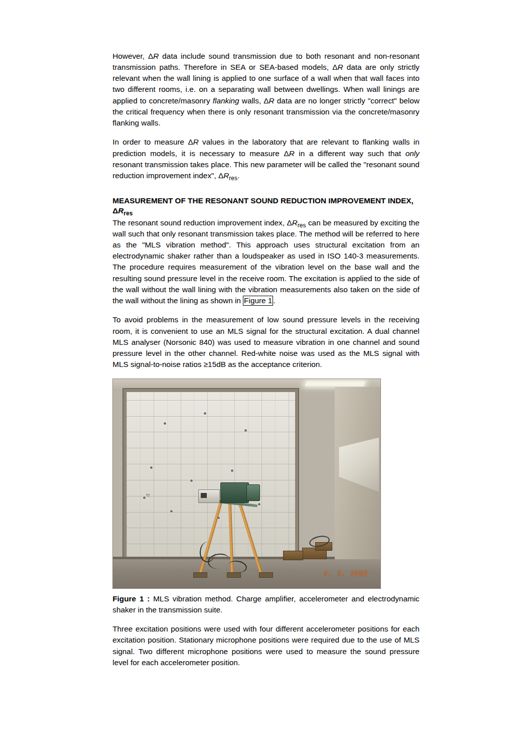However, ΔR data include sound transmission due to both resonant and non-resonant transmission paths. Therefore in SEA or SEA-based models, ΔR data are only strictly relevant when the wall lining is applied to one surface of a wall when that wall faces into two different rooms, i.e. on a separating wall between dwellings. When wall linings are applied to concrete/masonry flanking walls, ΔR data are no longer strictly "correct" below the critical frequency when there is only resonant transmission via the concrete/masonry flanking walls.
In order to measure ΔR values in the laboratory that are relevant to flanking walls in prediction models, it is necessary to measure ΔR in a different way such that only resonant transmission takes place. This new parameter will be called the "resonant sound reduction improvement index", ΔRres.
MEASUREMENT OF THE RESONANT SOUND REDUCTION IMPROVEMENT INDEX, ΔRres
The resonant sound reduction improvement index, ΔRres can be measured by exciting the wall such that only resonant transmission takes place. The method will be referred to here as the "MLS vibration method". This approach uses structural excitation from an electrodynamic shaker rather than a loudspeaker as used in ISO 140-3 measurements. The procedure requires measurement of the vibration level on the base wall and the resulting sound pressure level in the receive room. The excitation is applied to the side of the wall without the wall lining with the vibration measurements also taken on the side of the wall without the lining as shown in Figure 1.
To avoid problems in the measurement of low sound pressure levels in the receiving room, it is convenient to use an MLS signal for the structural excitation. A dual channel MLS analyser (Norsonic 840) was used to measure vibration in one channel and sound pressure level in the other channel. Red-white noise was used as the MLS signal with MLS signal-to-noise ratios ≥15dB as the acceptance criterion.
72
4. 3. 2002
Figure 1 : MLS vibration method. Charge amplifier, accelerometer and electrodynamic shaker in the transmission suite.
Three excitation positions were used with four different accelerometer positions for each excitation position. Stationary microphone positions were required due to the use of MLS signal. Two different microphone positions were used to measure the sound pressure level for each accelerometer position.